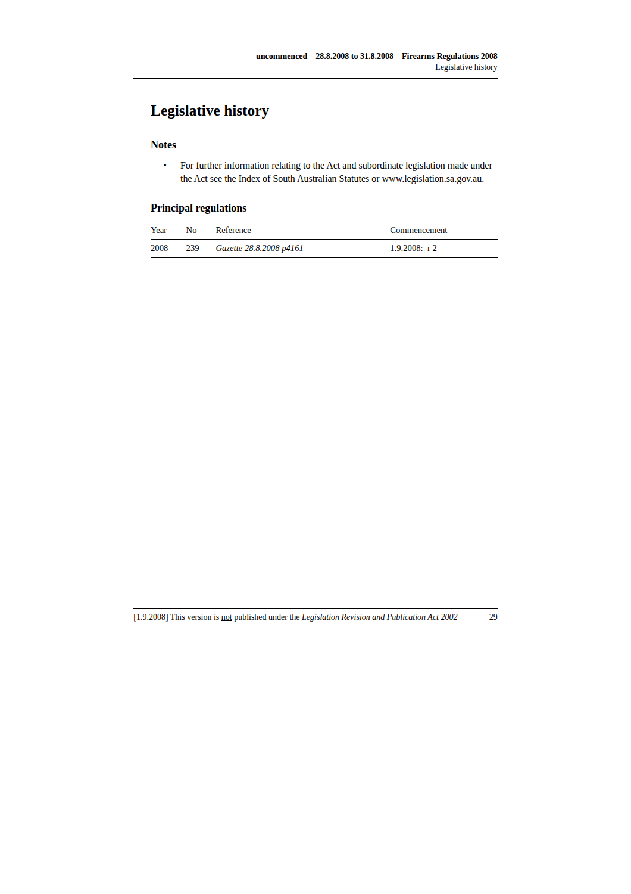uncommenced—28.8.2008 to 31.8.2008—Firearms Regulations 2008
Legislative history
Legislative history
Notes
For further information relating to the Act and subordinate legislation made under the Act see the Index of South Australian Statutes or www.legislation.sa.gov.au.
Principal regulations
| Year | No | Reference | Commencement |
| --- | --- | --- | --- |
| 2008 | 239 | Gazette 28.8.2008 p4161 | 1.9.2008: r 2 |
[1.9.2008] This version is not published under the Legislation Revision and Publication Act 2002
29